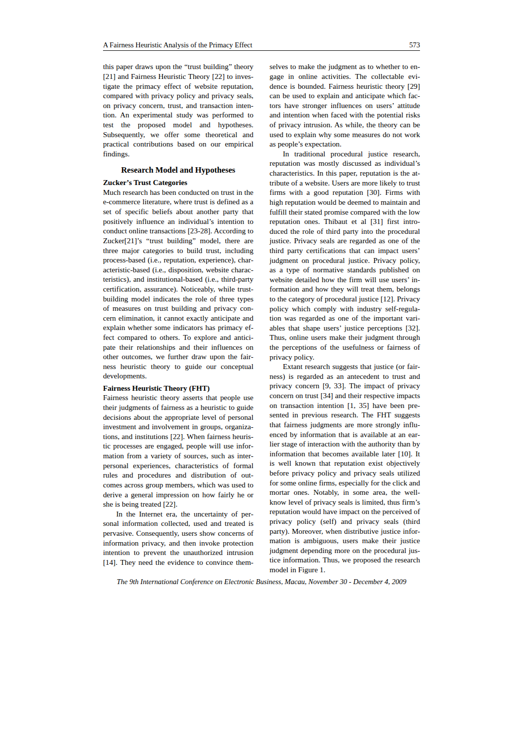A Fairness Heuristic Analysis of the Primacy Effect 573
this paper draws upon the “trust building” theory [21] and Fairness Heuristic Theory [22] to investigate the primacy effect of website reputation, compared with privacy policy and privacy seals, on privacy concern, trust, and transaction intention. An experimental study was performed to test the proposed model and hypotheses. Subsequently, we offer some theoretical and practical contributions based on our empirical findings.
Research Model and Hypotheses
Zucker’s Trust Categories
Much research has been conducted on trust in the e-commerce literature, where trust is defined as a set of specific beliefs about another party that positively influence an individual’s intention to conduct online transactions [23-28]. According to Zucker[21]’s “trust building” model, there are three major categories to build trust, including process-based (i.e., reputation, experience), characteristic-based (i.e., disposition, website characteristics), and institutional-based (i.e., third-party certification, assurance). Noticeably, while trust-building model indicates the role of three types of measures on trust building and privacy concern elimination, it cannot exactly anticipate and explain whether some indicators has primacy effect compared to others. To explore and anticipate their relationships and their influences on other outcomes, we further draw upon the fairness heuristic theory to guide our conceptual developments.
Fairness Heuristic Theory (FHT)
Fairness heuristic theory asserts that people use their judgments of fairness as a heuristic to guide decisions about the appropriate level of personal investment and involvement in groups, organizations, and institutions [22]. When fairness heuristic processes are engaged, people will use information from a variety of sources, such as interpersonal experiences, characteristics of formal rules and procedures and distribution of outcomes across group members, which was used to derive a general impression on how fairly he or she is being treated [22].
In the Internet era, the uncertainty of personal information collected, used and treated is pervasive. Consequently, users show concerns of information privacy, and then invoke protection intention to prevent the unauthorized intrusion [14]. They need the evidence to convince themselves to make the judgment as to whether to engage in online activities. The collectable evidence is bounded. Fairness heuristic theory [29] can be used to explain and anticipate which factors have stronger influences on users’ attitude and intention when faced with the potential risks of privacy intrusion. As while, the theory can be used to explain why some measures do not work as people’s expectation.
In traditional procedural justice research, reputation was mostly discussed as individual’s characteristics. In this paper, reputation is the attribute of a website. Users are more likely to trust firms with a good reputation [30]. Firms with high reputation would be deemed to maintain and fulfill their stated promise compared with the low reputation ones. Thibaut et al [31] first introduced the role of third party into the procedural justice. Privacy seals are regarded as one of the third party certifications that can impact users’ judgment on procedural justice. Privacy policy, as a type of normative standards published on website detailed how the firm will use users’ information and how they will treat them, belongs to the category of procedural justice [12]. Privacy policy which comply with industry self-regulation was regarded as one of the important variables that shape users’ justice perceptions [32]. Thus, online users make their judgment through the perceptions of the usefulness or fairness of privacy policy.
Extant research suggests that justice (or fairness) is regarded as an antecedent to trust and privacy concern [9, 33]. The impact of privacy concern on trust [34] and their respective impacts on transaction intention [1, 35] have been presented in previous research. The FHT suggests that fairness judgments are more strongly influenced by information that is available at an earlier stage of interaction with the authority than by information that becomes available later [10]. It is well known that reputation exist objectively before privacy policy and privacy seals utilized for some online firms, especially for the click and mortar ones. Notably, in some area, the well-know level of privacy seals is limited, thus firm’s reputation would have impact on the perceived of privacy policy (self) and privacy seals (third party). Moreover, when distributive justice information is ambiguous, users make their justice judgment depending more on the procedural justice information. Thus, we proposed the research model in Figure 1.
The 9th International Conference on Electronic Business, Macau, November 30 - December 4, 2009